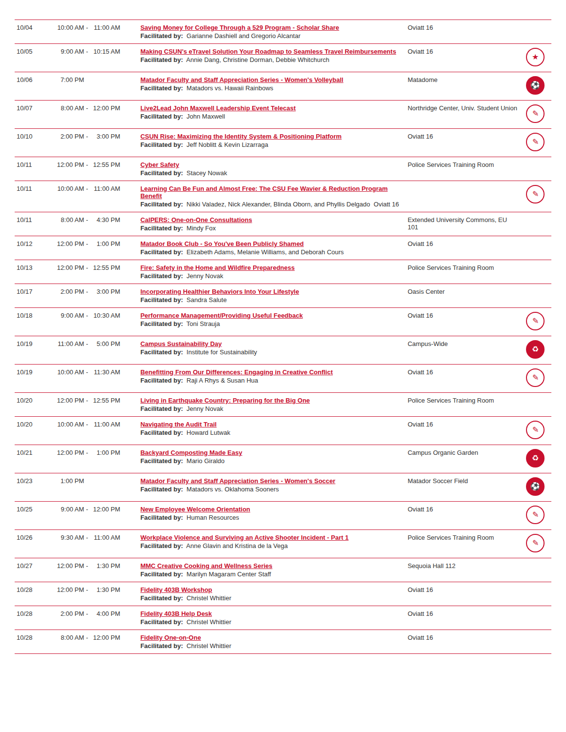| 10/04 | 10:00 AM - 11:00 AM | Saving Money for College Through a 529 Program - Scholar Share Facilitated by: Garianne Dashiell and Gregorio Alcantar | Oviatt 16 | |
| 10/05 | 9:00 AM - 10:15 AM | Making CSUN's eTravel Solution Your Roadmap to Seamless Travel Reimbursements Facilitated by: Annie Dang, Christine Dorman, Debbie Whitchurch | Oviatt 16 | ★ |
| 10/06 | 7:00 PM | Matador Faculty and Staff Appreciation Series - Women's Volleyball Facilitated by: Matadors vs. Hawaii Rainbows | Matadome | ⚽ |
| 10/07 | 8:00 AM - 12:00 PM | Live2Lead John Maxwell Leadership Event Telecast Facilitated by: John Maxwell | Northridge Center, Univ. Student Union | ✎ |
| 10/10 | 2:00 PM - 3:00 PM | CSUN Rise: Maximizing the Identity System & Positioning Platform Facilitated by: Jeff Noblitt & Kevin Lizarraga | Oviatt 16 | ✎ |
| 10/11 | 12:00 PM - 12:55 PM | Cyber Safety Facilitated by: Stacey Nowak | Police Services Training Room | |
| 10/11 | 10:00 AM - 11:00 AM | Learning Can Be Fun and Almost Free: The CSU Fee Wavier & Reduction Program Benefit Facilitated by: Nikki Valadez, Nick Alexander, Blinda Oborn, and Phyllis Delgado Oviatt 16 | | ✎ |
| 10/11 | 8:00 AM - 4:30 PM | CalPERS: One-on-One Consultations Facilitated by: Mindy Fox | Extended University Commons, EU 101 | |
| 10/12 | 12:00 PM - 1:00 PM | Matador Book Club - So You've Been Publicly Shamed Facilitated by: Elizabeth Adams, Melanie Williams, and Deborah Cours | Oviatt 16 | |
| 10/13 | 12:00 PM - 12:55 PM | Fire: Safety in the Home and Wildfire Preparedness Facilitated by: Jenny Novak | Police Services Training Room | |
| 10/17 | 2:00 PM - 3:00 PM | Incorporating Healthier Behaviors Into Your Lifestyle Facilitated by: Sandra Salute | Oasis Center | |
| 10/18 | 9:00 AM - 10:30 AM | Performance Management/Providing Useful Feedback Facilitated by: Toni Strauja | Oviatt 16 | ✎ |
| 10/19 | 11:00 AM - 5:00 PM | Campus Sustainability Day Facilitated by: Institute for Sustainability | Campus-Wide | ♻ |
| 10/19 | 10:00 AM - 11:30 AM | Benefitting From Our Differences: Engaging in Creative Conflict Facilitated by: Raji A Rhys & Susan Hua | Oviatt 16 | ✎ |
| 10/20 | 12:00 PM - 12:55 PM | Living in Earthquake Country: Preparing for the Big One Facilitated by: Jenny Novak | Police Services Training Room | |
| 10/20 | 10:00 AM - 11:00 AM | Navigating the Audit Trail Facilitated by: Howard Lutwak | Oviatt 16 | ✎ |
| 10/21 | 12:00 PM - 1:00 PM | Backyard Composting Made Easy Facilitated by: Mario Giraldo | Campus Organic Garden | ♻ |
| 10/23 | 1:00 PM | Matador Faculty and Staff Appreciation Series - Women's Soccer Facilitated by: Matadors vs. Oklahoma Sooners | Matador Soccer Field | ⚽ |
| 10/25 | 9:00 AM - 12:00 PM | New Employee Welcome Orientation Facilitated by: Human Resources | Oviatt 16 | ✎ |
| 10/26 | 9:30 AM - 11:00 AM | Workplace Violence and Surviving an Active Shooter Incident - Part 1 Facilitated by: Anne Glavin and Kristina de la Vega | Police Services Training Room | ✎ |
| 10/27 | 12:00 PM - 1:30 PM | MMC Creative Cooking and Wellness Series Facilitated by: Marilyn Magaram Center Staff | Sequoia Hall 112 | |
| 10/28 | 12:00 PM - 1:30 PM | Fidelity 403B Workshop Facilitated by: Christel Whittier | Oviatt 16 | |
| 10/28 | 2:00 PM - 4:00 PM | Fidelity 403B Help Desk Facilitated by: Christel Whittier | Oviatt 16 | |
| 10/28 | 8:00 AM - 12:00 PM | Fidelity One-on-One Facilitated by: Christel Whittier | Oviatt 16 | |